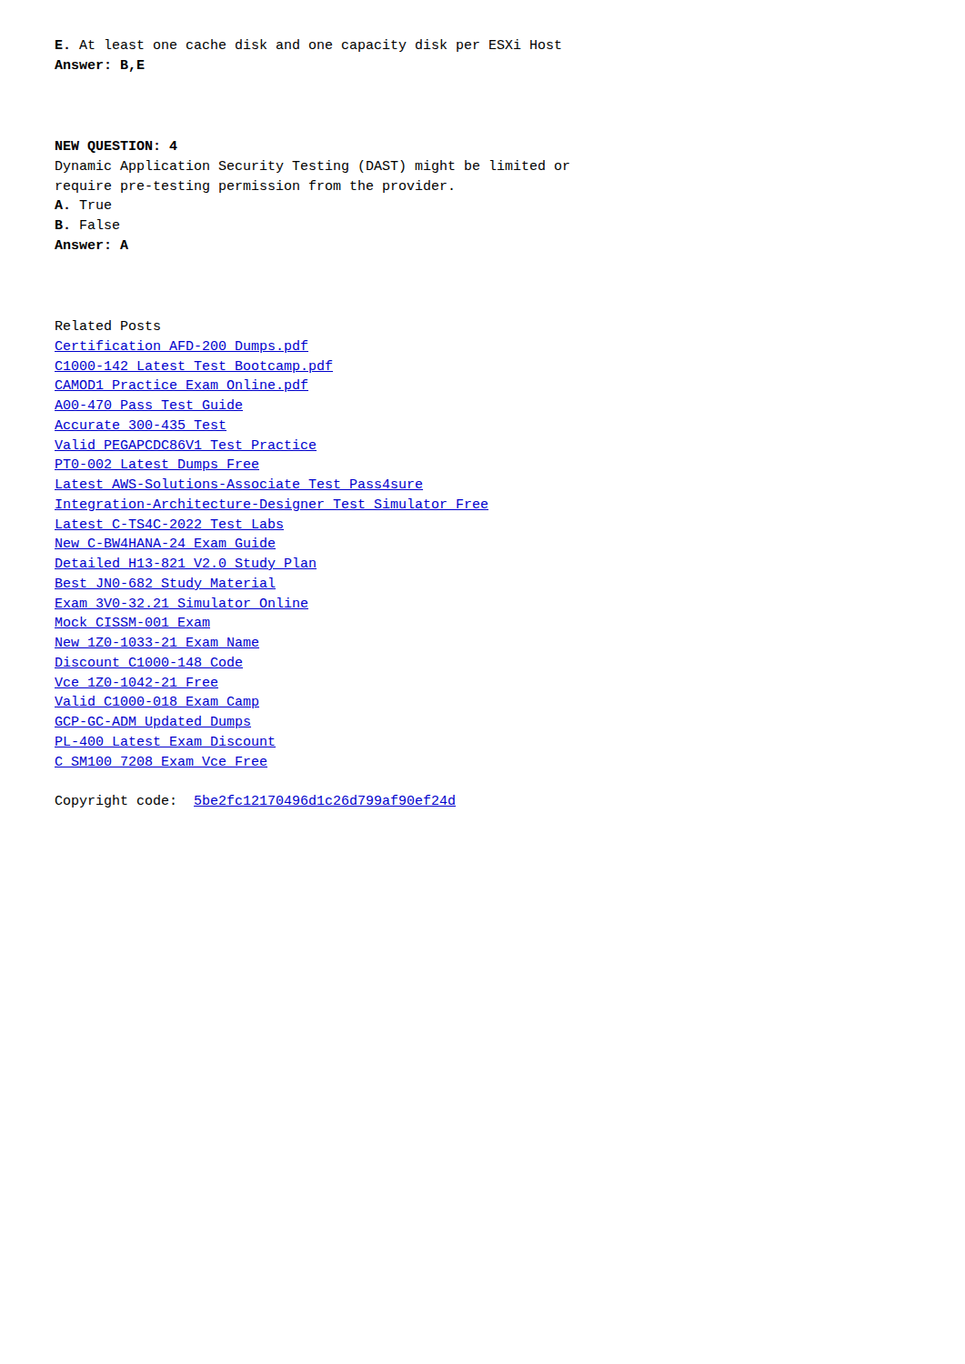E. At least one cache disk and one capacity disk per ESXi Host
Answer: B,E
NEW QUESTION: 4
Dynamic Application Security Testing (DAST) might be limited or
require pre-testing permission from the provider.
A. True
B. False
Answer: A
Related Posts
Certification AFD-200 Dumps.pdf
C1000-142 Latest Test Bootcamp.pdf
CAMOD1 Practice Exam Online.pdf
A00-470 Pass Test Guide
Accurate 300-435 Test
Valid PEGAPCDC86V1 Test Practice
PT0-002 Latest Dumps Free
Latest AWS-Solutions-Associate Test Pass4sure
Integration-Architecture-Designer Test Simulator Free
Latest C-TS4C-2022 Test Labs
New C-BW4HANA-24 Exam Guide
Detailed H13-821_V2.0 Study Plan
Best JN0-682 Study Material
Exam 3V0-32.21 Simulator Online
Mock CISSM-001 Exam
New 1Z0-1033-21 Exam Name
Discount C1000-148 Code
Vce 1Z0-1042-21 Free
Valid C1000-018 Exam Camp
GCP-GC-ADM Updated Dumps
PL-400 Latest Exam Discount
C_SM100_7208 Exam Vce Free
Copyright code: 5be2fc12170496d1c26d799af90ef24d